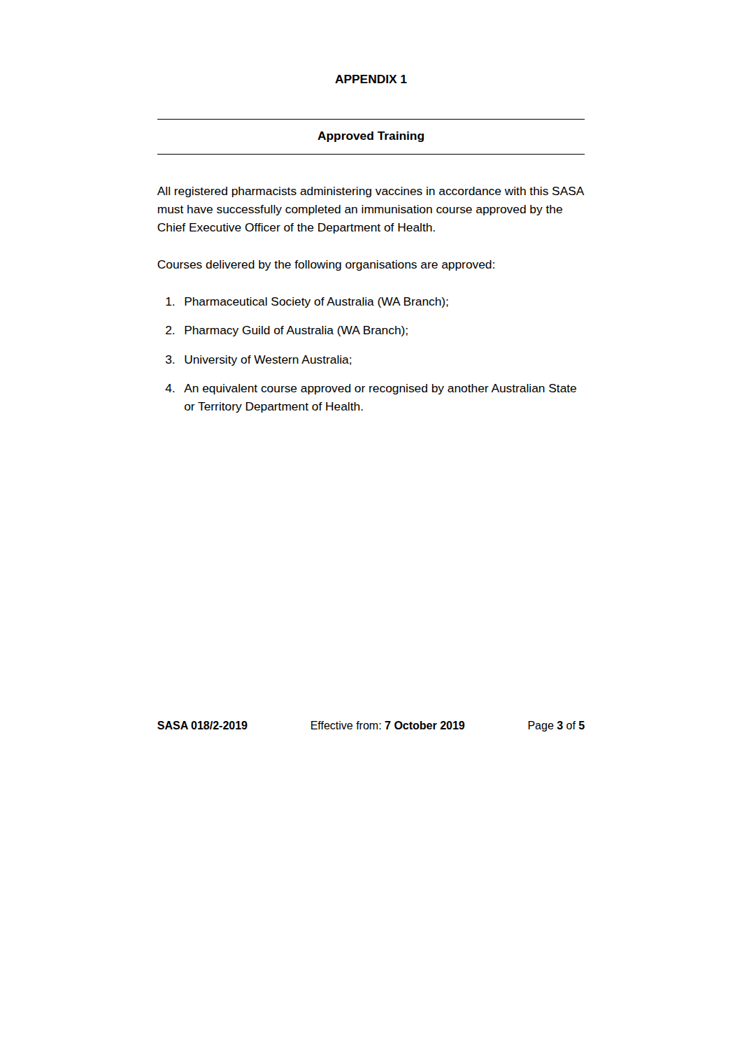APPENDIX 1
Approved Training
All registered pharmacists administering vaccines in accordance with this SASA must have successfully completed an immunisation course approved by the Chief Executive Officer of the Department of Health.
Courses delivered by the following organisations are approved:
Pharmaceutical Society of Australia (WA Branch);
Pharmacy Guild of Australia (WA Branch);
University of Western Australia;
An equivalent course approved or recognised by another Australian State or Territory Department of Health.
SASA 018/2-2019
Effective from: 7 October 2019
Page 3 of 5